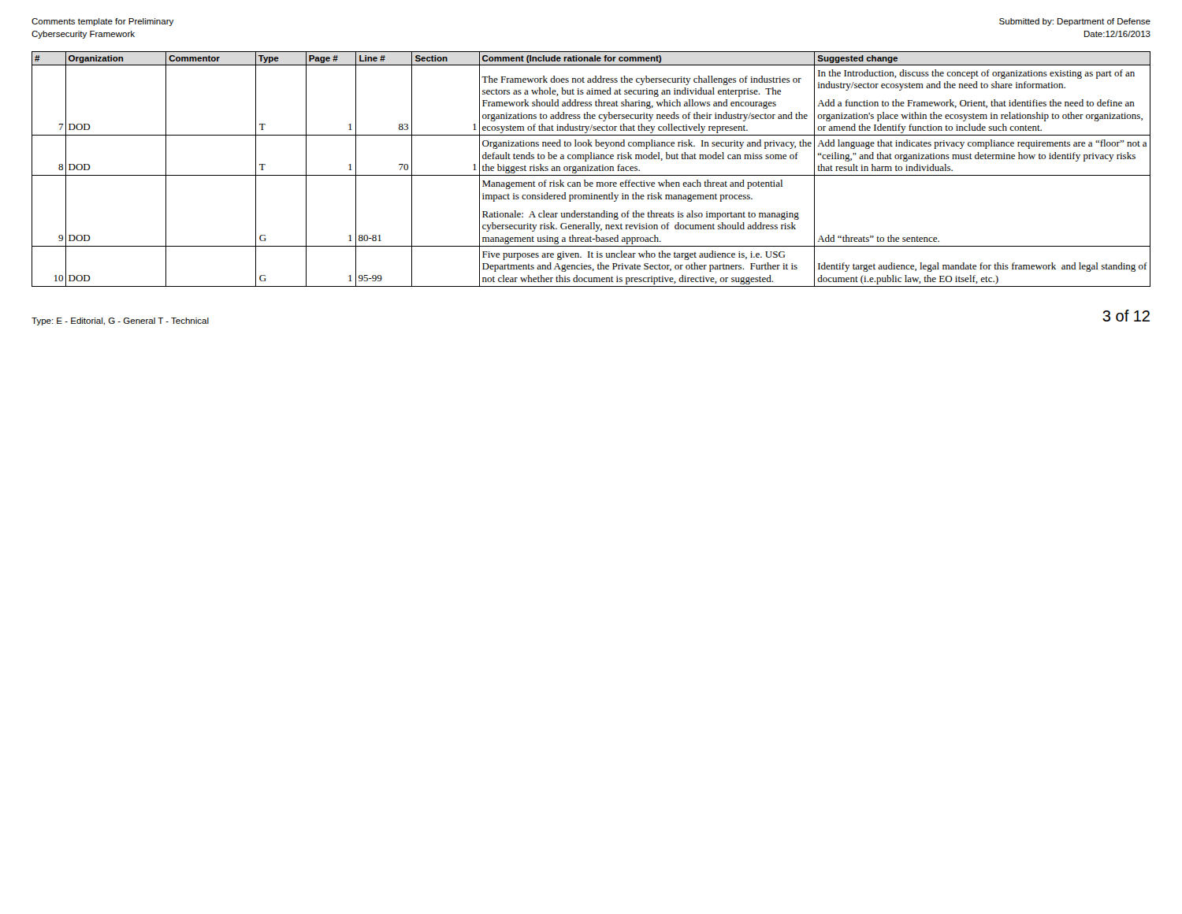Comments template for Preliminary
Cybersecurity Framework
Submitted by: Department of Defense
Date:12/16/2013
| # | Organization | Commentor | Type | Page # | Line # | Section | Comment (Include rationale for comment) | Suggested change |
| --- | --- | --- | --- | --- | --- | --- | --- | --- |
| 7 | DOD | | T | 1 | 83 | 1 | The Framework does not address the cybersecurity challenges of industries or sectors as a whole, but is aimed at securing an individual enterprise. The Framework should address threat sharing, which allows and encourages organizations to address the cybersecurity needs of their industry/sector and the ecosystem of that industry/sector that they collectively represent. | In the Introduction, discuss the concept of organizations existing as part of an industry/sector ecosystem and the need to share information. Add a function to the Framework, Orient, that identifies the need to define an organization's place within the ecosystem in relationship to other organizations, or amend the Identify function to include such content. |
| 8 | DOD | | T | 1 | 70 | 1 | Organizations need to look beyond compliance risk. In security and privacy, the default tends to be a compliance risk model, but that model can miss some of the biggest risks an organization faces. | Add language that indicates privacy compliance requirements are a “floor” not a “ceiling," and that organizations must determine how to identify privacy risks that result in harm to individuals. |
| 9 | DOD | | G | 1 | 80-81 | | Management of risk can be more effective when each threat and potential impact is considered prominently in the risk management process. Rationale: A clear understanding of the threats is also important to managing cybersecurity risk. Generally, next revision of document should address risk management using a threat-based approach. | Add “threats” to the sentence. |
| 10 | DOD | | G | 1 | 95-99 | | Five purposes are given. It is unclear who the target audience is, i.e. USG Departments and Agencies, the Private Sector, or other partners. Further it is not clear whether this document is prescriptive, directive, or suggested. | Identify target audience, legal mandate for this framework and legal standing of document (i.e.public law, the EO itself, etc.) |
Type: E - Editorial, G - General T - Technical
3 of 12